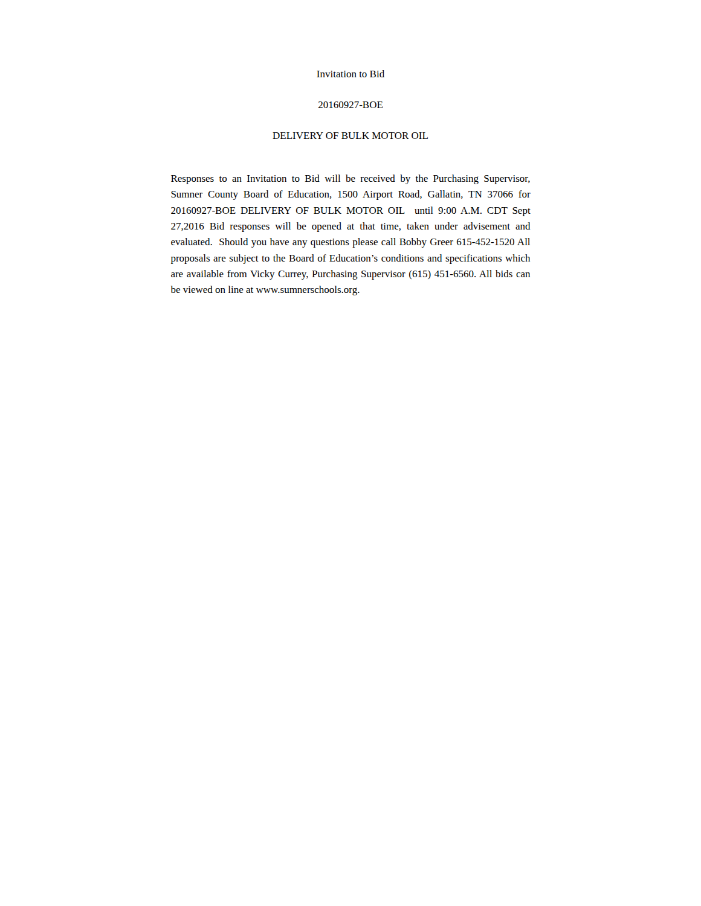Invitation to Bid
20160927-BOE
DELIVERY OF BULK MOTOR OIL
Responses to an Invitation to Bid will be received by the Purchasing Supervisor, Sumner County Board of Education, 1500 Airport Road, Gallatin, TN 37066 for 20160927-BOE DELIVERY OF BULK MOTOR OIL until 9:00 A.M. CDT Sept 27,2016 Bid responses will be opened at that time, taken under advisement and evaluated. Should you have any questions please call Bobby Greer 615-452-1520 All proposals are subject to the Board of Education’s conditions and specifications which are available from Vicky Currey, Purchasing Supervisor (615) 451-6560. All bids can be viewed on line at www.sumnerschools.org.